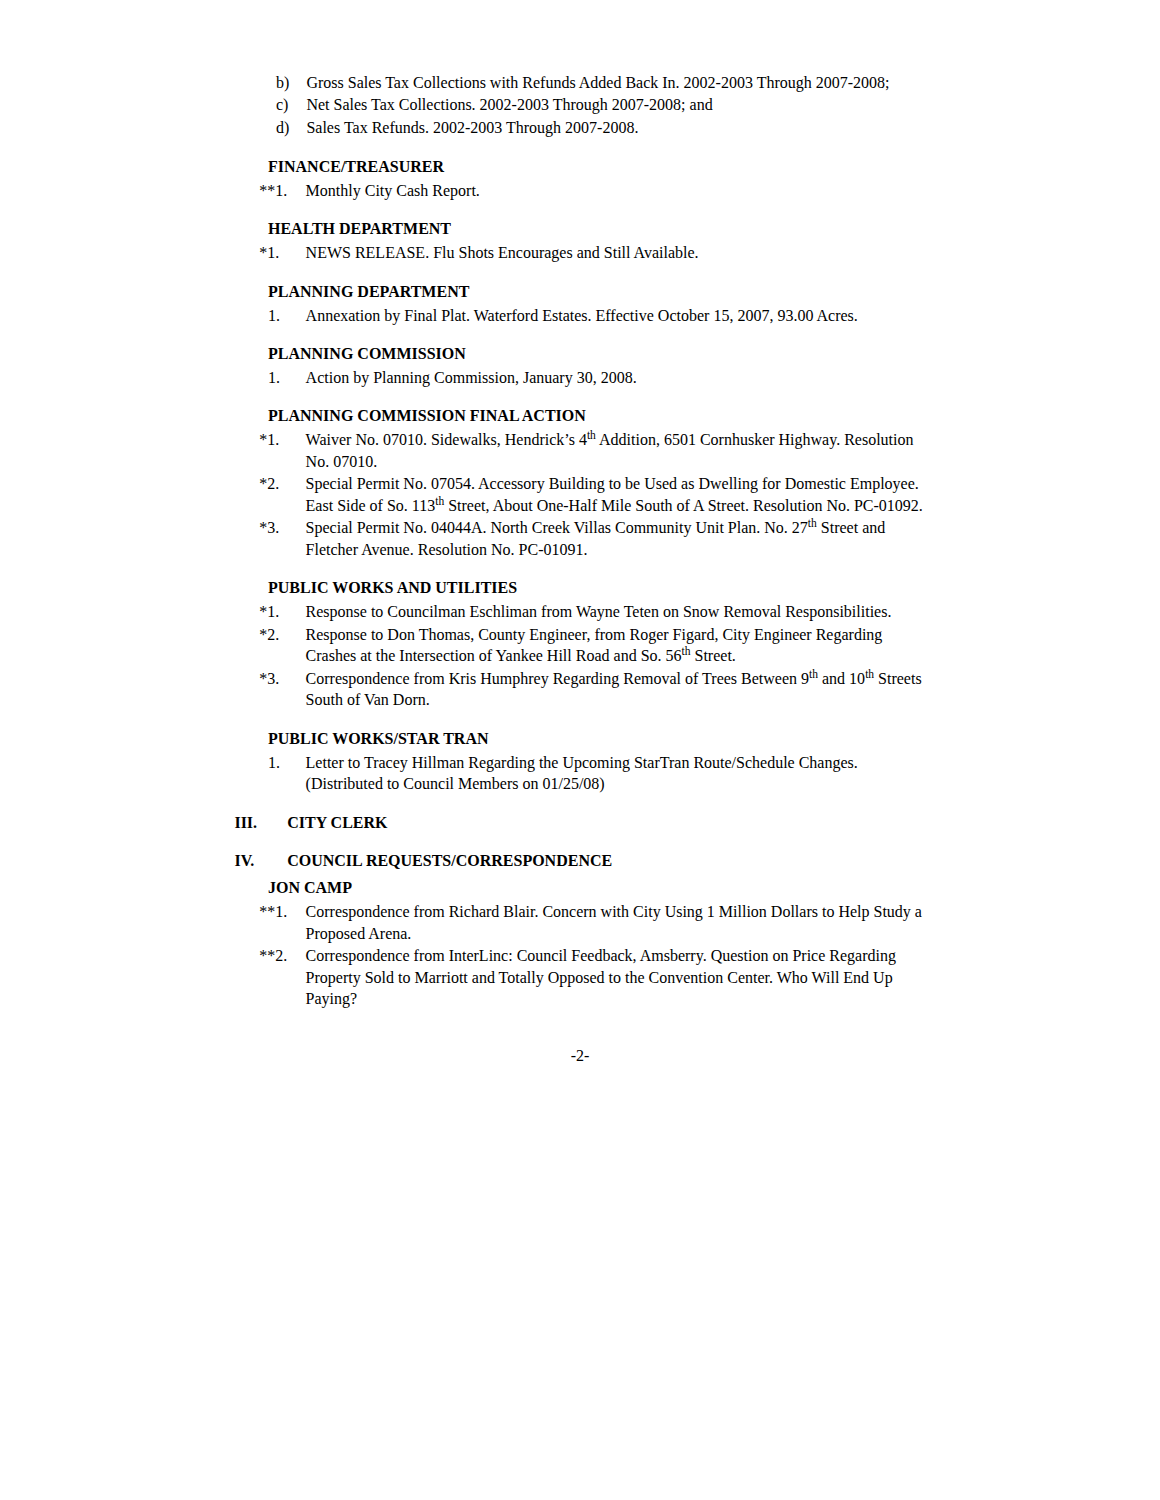b) Gross Sales Tax Collections with Refunds Added Back In. 2002-2003 Through 2007-2008;
c) Net Sales Tax Collections. 2002-2003 Through 2007-2008; and
d) Sales Tax Refunds. 2002-2003 Through 2007-2008.
Finance/Treasurer
**1. Monthly City Cash Report.
Health Department
*1. NEWS RELEASE. Flu Shots Encourages and Still Available.
Planning Department
1. Annexation by Final Plat. Waterford Estates. Effective October 15, 2007, 93.00 Acres.
Planning Commission
1. Action by Planning Commission, January 30, 2008.
Planning Commission Final Action
*1. Waiver No. 07010. Sidewalks, Hendrick’s 4th Addition, 6501 Cornhusker Highway. Resolution No. 07010.
*2. Special Permit No. 07054. Accessory Building to be Used as Dwelling for Domestic Employee. East Side of So. 113th Street, About One-Half Mile South of A Street. Resolution No. PC-01092.
*3. Special Permit No. 04044A. North Creek Villas Community Unit Plan. No. 27th Street and Fletcher Avenue. Resolution No. PC-01091.
Public Works and Utilities
*1. Response to Councilman Eschliman from Wayne Teten on Snow Removal Responsibilities.
*2. Response to Don Thomas, County Engineer, from Roger Figard, City Engineer Regarding Crashes at the Intersection of Yankee Hill Road and So. 56th Street.
*3. Correspondence from Kris Humphrey Regarding Removal of Trees Between 9th and 10th Streets South of Van Dorn.
Public Works/Star Tran
1. Letter to Tracey Hillman Regarding the Upcoming StarTran Route/Schedule Changes. (Distributed to Council Members on 01/25/08)
III. City Clerk
IV. Council Requests/Correspondence
Jon Camp
**1. Correspondence from Richard Blair. Concern with City Using 1 Million Dollars to Help Study a Proposed Arena.
**2. Correspondence from InterLinc: Council Feedback, Amsberry. Question on Price Regarding Property Sold to Marriott and Totally Opposed to the Convention Center. Who Will End Up Paying?
-2-